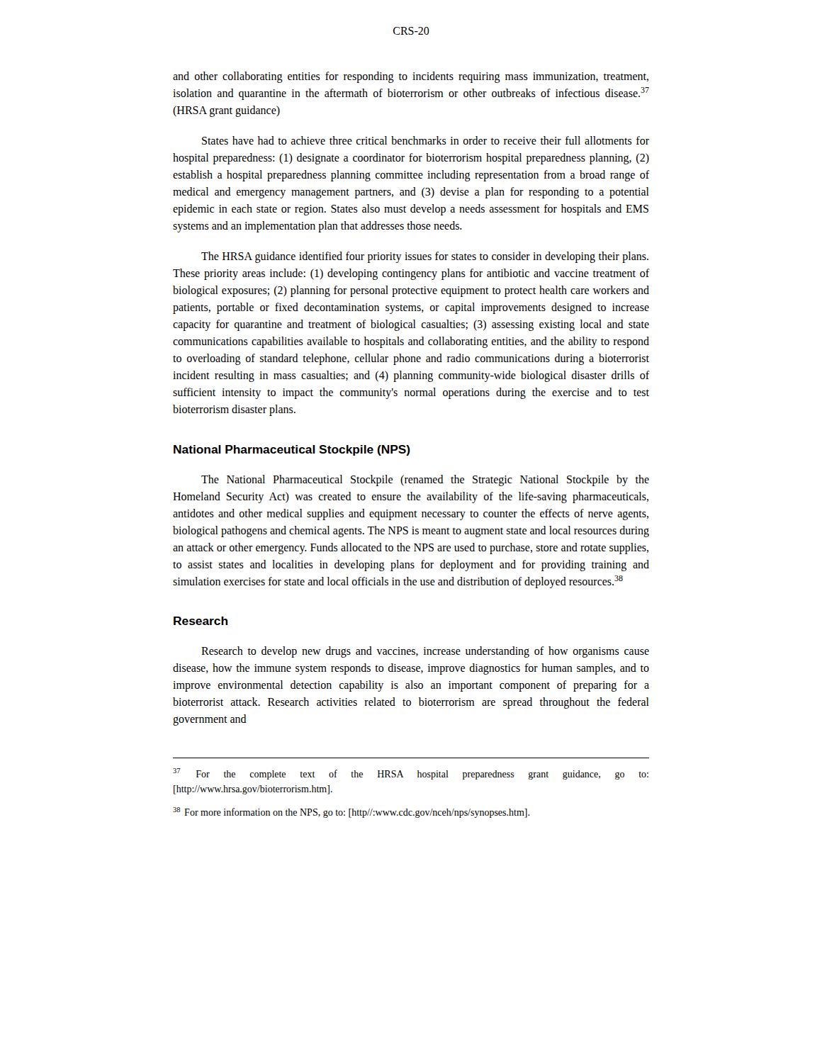CRS-20
and other collaborating entities for responding to incidents requiring mass immunization, treatment, isolation and quarantine in the aftermath of bioterrorism or other outbreaks of infectious disease.37 (HRSA grant guidance)
States have had to achieve three critical benchmarks in order to receive their full allotments for hospital preparedness: (1) designate a coordinator for bioterrorism hospital preparedness planning, (2) establish a hospital preparedness planning committee including representation from a broad range of medical and emergency management partners, and (3) devise a plan for responding to a potential epidemic in each state or region. States also must develop a needs assessment for hospitals and EMS systems and an implementation plan that addresses those needs.
The HRSA guidance identified four priority issues for states to consider in developing their plans. These priority areas include: (1) developing contingency plans for antibiotic and vaccine treatment of biological exposures; (2) planning for personal protective equipment to protect health care workers and patients, portable or fixed decontamination systems, or capital improvements designed to increase capacity for quarantine and treatment of biological casualties; (3) assessing existing local and state communications capabilities available to hospitals and collaborating entities, and the ability to respond to overloading of standard telephone, cellular phone and radio communications during a bioterrorist incident resulting in mass casualties; and (4) planning community-wide biological disaster drills of sufficient intensity to impact the community's normal operations during the exercise and to test bioterrorism disaster plans.
National Pharmaceutical Stockpile (NPS)
The National Pharmaceutical Stockpile (renamed the Strategic National Stockpile by the Homeland Security Act) was created to ensure the availability of the life-saving pharmaceuticals, antidotes and other medical supplies and equipment necessary to counter the effects of nerve agents, biological pathogens and chemical agents. The NPS is meant to augment state and local resources during an attack or other emergency. Funds allocated to the NPS are used to purchase, store and rotate supplies, to assist states and localities in developing plans for deployment and for providing training and simulation exercises for state and local officials in the use and distribution of deployed resources.38
Research
Research to develop new drugs and vaccines, increase understanding of how organisms cause disease, how the immune system responds to disease, improve diagnostics for human samples, and to improve environmental detection capability is also an important component of preparing for a bioterrorist attack. Research activities related to bioterrorism are spread throughout the federal government and
37 For the complete text of the HRSA hospital preparedness grant guidance, go to: [http://www.hrsa.gov/bioterrorism.htm].
38 For more information on the NPS, go to: [http//:www.cdc.gov/nceh/nps/synopses.htm].